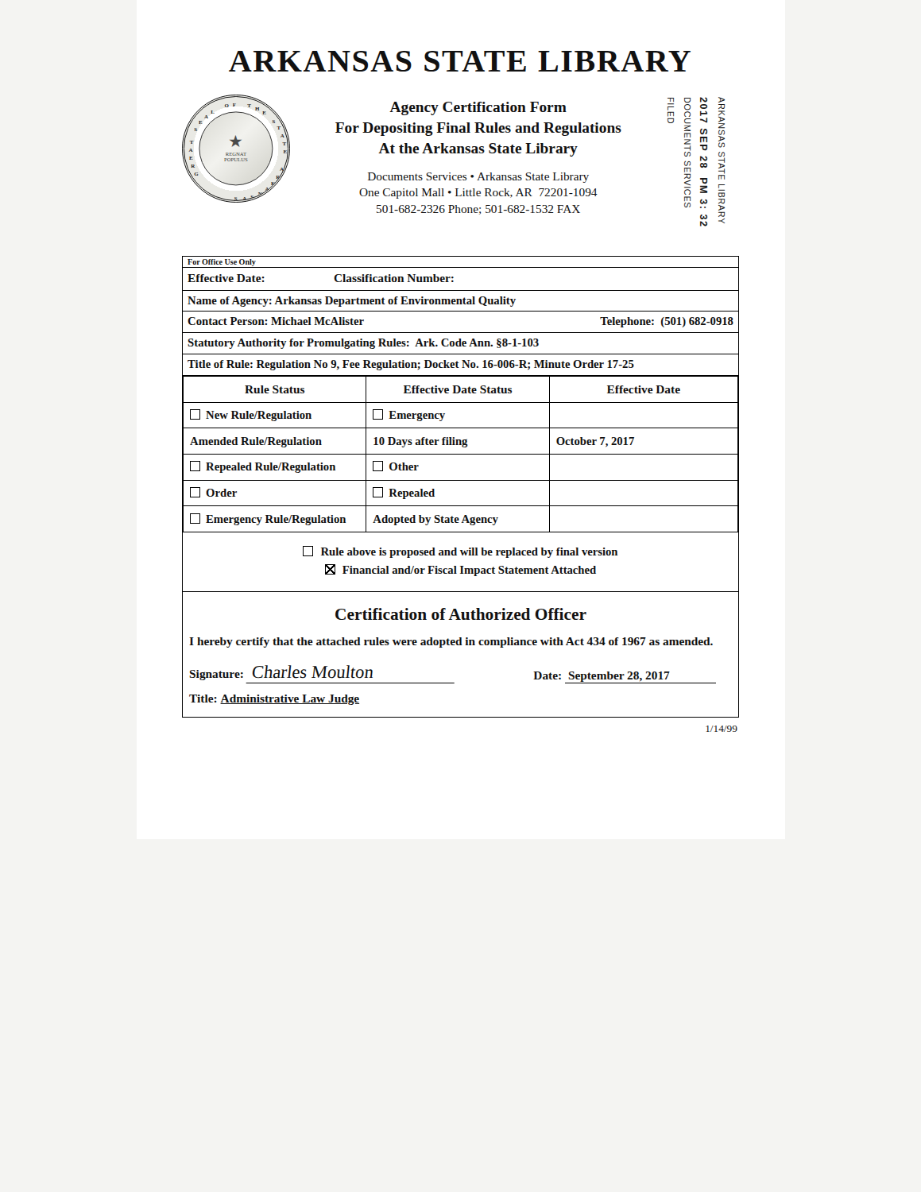ARKANSAS STATE LIBRARY
G R E A T S E A L O F T H E S T A T E A R K A N S A S
★
REGNAT
POPULUS
Agency Certification Form
For Depositing Final Rules and Regulations
At the Arkansas State Library
Documents Services • Arkansas State Library
One Capitol Mall • Little Rock, AR 72201-1094
501-682-2326 Phone; 501-682-1532 FAX
ARKANSAS STATE LIBRARY
2017 SEP 28 PM 3: 32
DOCUMENTS SERVICES
FILED
For Office Use Only
Effective Date:
Classification Number:
Name of Agency: Arkansas Department of Environmental Quality
Contact Person: Michael McAlister
Telephone: (501) 682-0918
Statutory Authority for Promulgating Rules: Ark. Code Ann. §8-1-103
Title of Rule: Regulation No 9, Fee Regulation; Docket No. 16-006-R; Minute Order 17-25
| Rule Status | Effective Date Status | Effective Date |
| --- | --- | --- |
| New Rule/Regulation | Emergency | |
| Amended Rule/Regulation | 10 Days after filing | October 7, 2017 |
| Repealed Rule/Regulation | Other | |
| Order | Repealed | |
| Emergency Rule/Regulation | Adopted by State Agency | |
Rule above is proposed and will be replaced by final version
Financial and/or Fiscal Impact Statement Attached
Certification of Authorized Officer
I hereby certify that the attached rules were adopted in compliance with Act 434 of 1967 as amended.
Signature: Charles Moulton
Date: September 28, 2017
Title:Administrative Law Judge
1/14/99